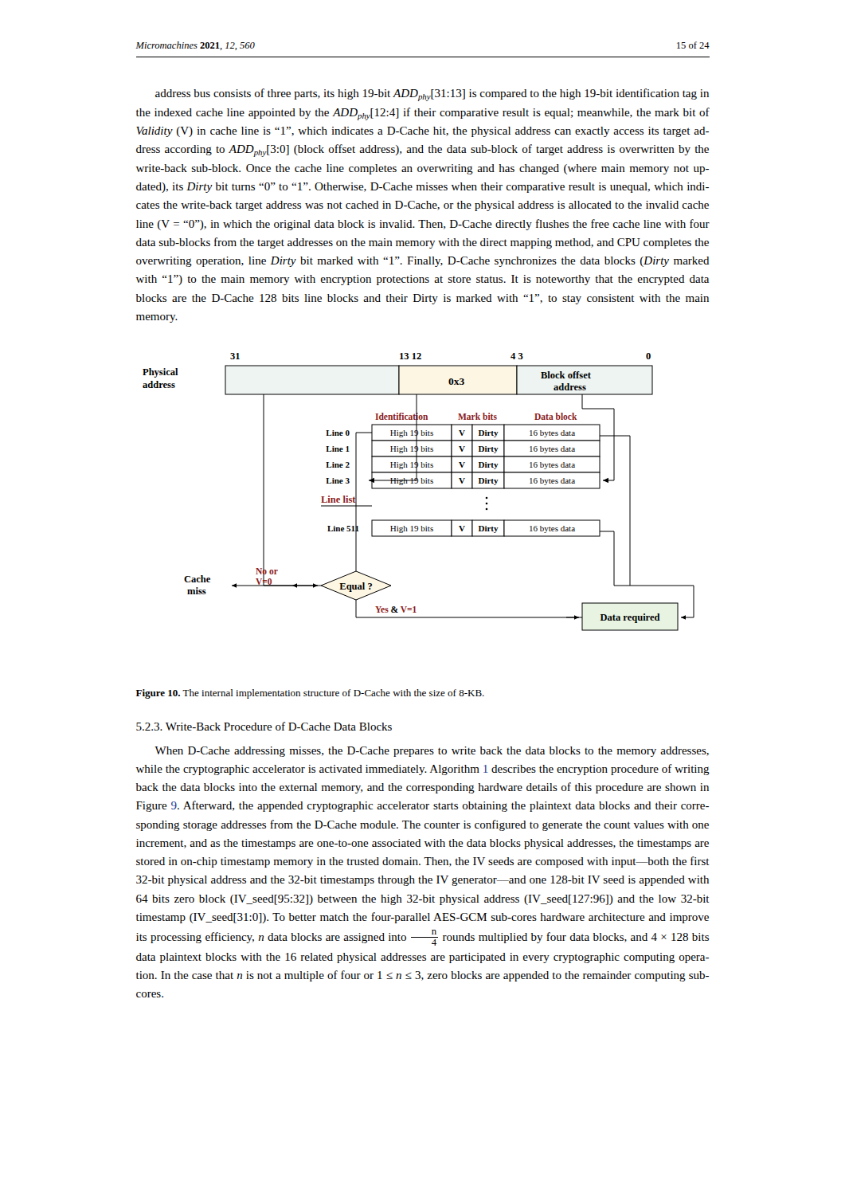Micromachines 2021, 12, 560
15 of 24
address bus consists of three parts, its high 19-bit ADD phy[31:13] is compared to the high 19-bit identification tag in the indexed cache line appointed by the ADD phy[12:4] if their comparative result is equal; meanwhile, the mark bit of Validity (V) in cache line is “1”, which indicates a D-Cache hit, the physical address can exactly access its target address according to ADD phy[3:0] (block offset address), and the data sub-block of target address is overwritten by the write-back sub-block. Once the cache line completes an overwriting and has changed (where main memory not updated), its Dirty bit turns “0” to “1”. Otherwise, D-Cache misses when their comparative result is unequal, which indicates the write-back target address was not cached in D-Cache, or the physical address is allocated to the invalid cache line (V = “0”), in which the original data block is invalid. Then, D-Cache directly flushes the free cache line with four data sub-blocks from the target addresses on the main memory with the direct mapping method, and CPU completes the overwriting operation, line Dirty bit marked with “1”. Finally, D-Cache synchronizes the data blocks (Dirty marked with “1”) to the main memory with encryption protections at store status. It is noteworthy that the encrypted data blocks are the D-Cache 128 bits line blocks and their Dirty is marked with “1”, to stay consistent with the main memory.
31 13 12 4 3 0 Physical address 0x3 Block offset address Identification Mark bits Data block High 19 bits V Dirty 16 bytes data Line 0 High 19 bits V Dirty 16 bytes data Line 1 High 19 bits V Dirty 16 bytes data Line 2 High 19 bits V Dirty 16 bytes data Line 3 High 19 bits V Dirty 16 bytes data Line 511 Line list Equal ? No or V=0 Cache miss Yes & V=1 Data required
Figure 10. The internal implementation structure of D-Cache with the size of 8-KB.
5.2.3. Write-Back Procedure of D-Cache Data Blocks
When D-Cache addressing misses, the D-Cache prepares to write back the data blocks to the memory addresses, while the cryptographic accelerator is activated immediately. Algorithm 1 describes the encryption procedure of writing back the data blocks into the external memory, and the corresponding hardware details of this procedure are shown in Figure 9. Afterward, the appended cryptographic accelerator starts obtaining the plaintext data blocks and their corresponding storage addresses from the D-Cache module. The counter is configured to generate the count values with one increment, and as the timestamps are one-to-one associated with the data blocks physical addresses, the timestamps are stored in on-chip timestamp memory in the trusted domain. Then, the IV seeds are composed with input—both the first 32-bit physical address and the 32-bit timestamps through the IV generator—and one 128-bit IV seed is appended with 64 bits zero block (IV_seed[95:32]) between the high 32-bit physical address (IV_seed[127:96]) and the low 32-bit timestamp (IV_seed[31:0]). To better match the four-parallel AES-GCM sub-cores hardware architecture and improve its processing efficiency, n data blocks are assigned into n 4 rounds multiplied by four data blocks, and 4 × 128 bits data plaintext blocks with the 16 related physical addresses are participated in every cryptographic computing operation. In the case that n is not a multiple of four or 1 ≤ n ≤ 3, zero blocks are appended to the remainder computing sub-cores.